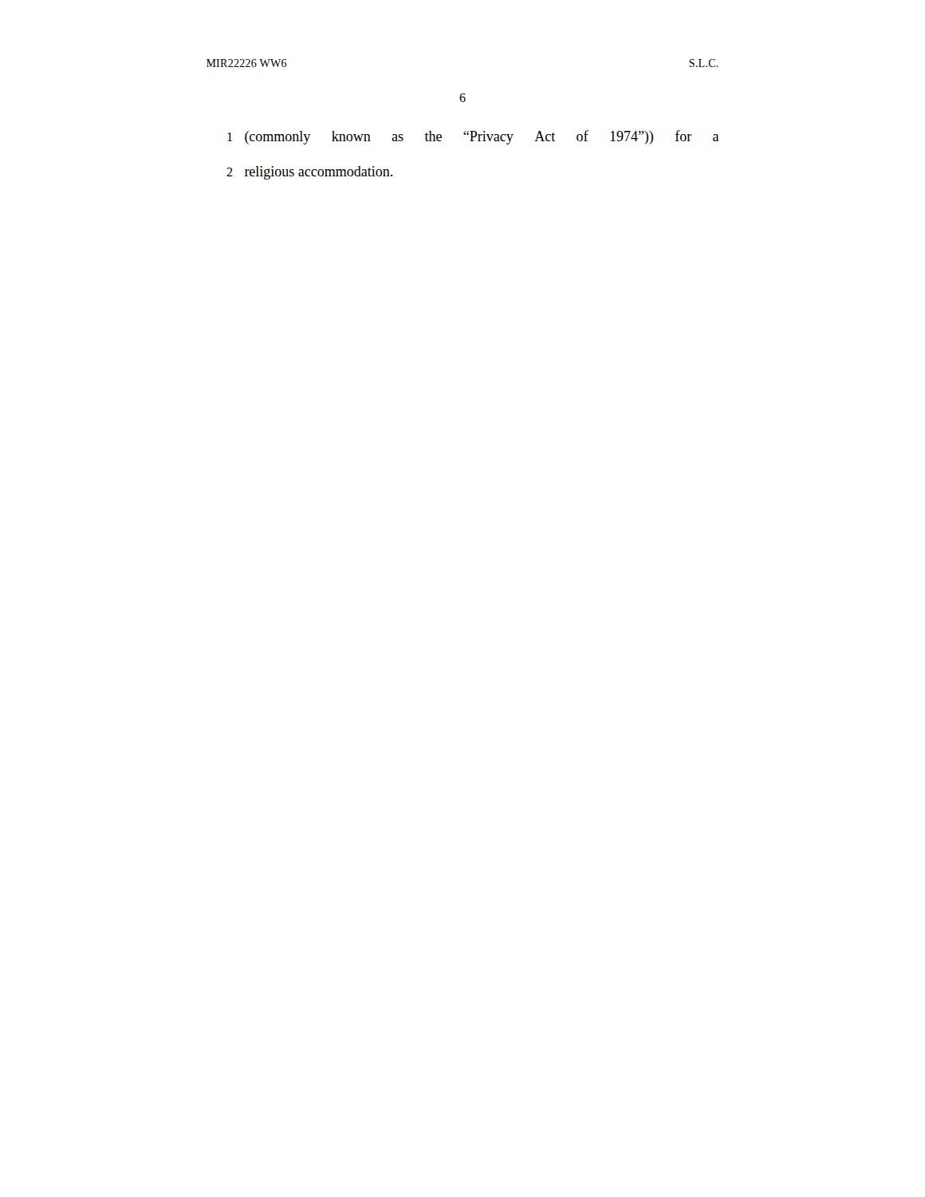MIR22226 WW6 S.L.C.
6
1 (commonly known as the“Privacy Act of 1974”)) for a
2 religious accommodation.